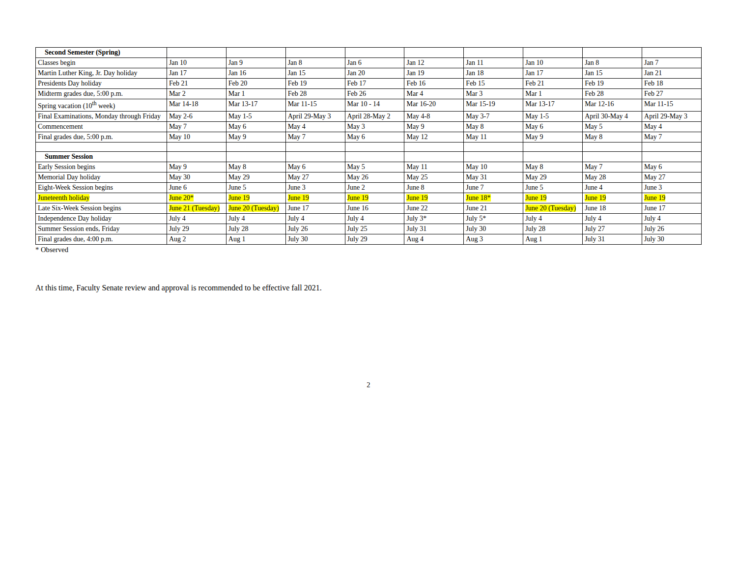| Second Semester (Spring) | | | | | | | | | |
| Classes begin | Jan 10 | Jan 9 | Jan 8 | Jan 6 | Jan 12 | Jan 11 | Jan 10 | Jan 8 | Jan 7 |
| Martin Luther King, Jr. Day holiday | Jan 17 | Jan 16 | Jan 15 | Jan 20 | Jan 19 | Jan 18 | Jan 17 | Jan 15 | Jan 21 |
| Presidents Day holiday | Feb 21 | Feb 20 | Feb 19 | Feb 17 | Feb 16 | Feb 15 | Feb 21 | Feb 19 | Feb 18 |
| Midterm grades due, 5:00 p.m. | Mar 2 | Mar 1 | Feb 28 | Feb 26 | Mar 4 | Mar 3 | Mar 1 | Feb 28 | Feb 27 |
| Spring vacation (10 th week) | Mar 14-18 | Mar 13-17 | Mar 11-15 | Mar 10 - 14 | Mar 16-20 | Mar 15-19 | Mar 13-17 | Mar 12-16 | Mar 11-15 |
| Final Examinations, Monday through Friday | May 2-6 | May 1-5 | April 29-May 3 | April 28-May 2 | May 4-8 | May 3-7 | May 1-5 | April 30-May 4 | April 29-May 3 |
| Commencement | May 7 | May 6 | May 4 | May 3 | May 9 | May 8 | May 6 | May 5 | May 4 |
| Final grades due, 5:00 p.m. | May 10 | May 9 | May 7 | May 6 | May 12 | May 11 | May 9 | May 8 | May 7 |
| Summer Session | | | | | | | | | |
| Early Session begins | May 9 | May 8 | May 6 | May 5 | May 11 | May 10 | May 8 | May 7 | May 6 |
| Memorial Day holiday | May 30 | May 29 | May 27 | May 26 | May 25 | May 31 | May 29 | May 28 | May 27 |
| Eight-Week Session begins | June 6 | June 5 | June 3 | June 2 | June 8 | June 7 | June 5 | June 4 | June 3 |
| Juneteenth holiday | June 20* | June 19 | June 19 | June 19 | June 19 | June 18* | June 19 | June 19 | June 19 |
| Late Six-Week Session begins | June 21 (Tuesday) | June 20 (Tuesday) | June 17 | June 16 | June 22 | June 21 | June 20 (Tuesday) | June 18 | June 17 |
| Independence Day holiday | July 4 | July 4 | July 4 | July 4 | July 3* | July 5* | July 4 | July 4 | July 4 |
| Summer Session ends, Friday | July 29 | July 28 | July 26 | July 25 | July 31 | July 30 | July 28 | July 27 | July 26 |
| Final grades due, 4:00 p.m. | Aug 2 | Aug 1 | July 30 | July 29 | Aug 4 | Aug 3 | Aug 1 | July 31 | July 30 |
* Observed
At this time, Faculty Senate review and approval is recommended to be effective fall 2021.
2